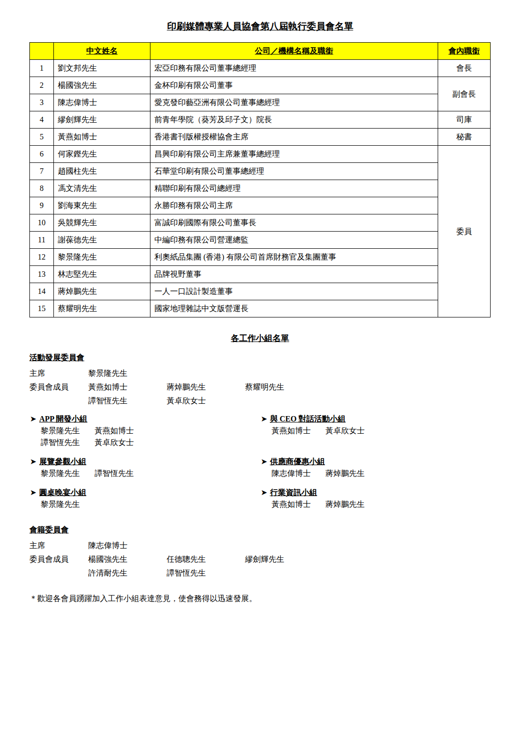印刷媒體專業人員協會第八屆執行委員會名單
| | 中文姓名 | 公司／機構名稱及職銜 | 會內職銜 |
| --- | --- | --- | --- |
| 1 | 劉文邦先生 | 宏亞印務有限公司董事總經理 | 會長 |
| 2 | 楊國強先生 | 金杯印刷有限公司董事 | 副會長 |
| 3 | 陳志偉博士 | 愛克發印藝亞洲有限公司董事總經理 |
| 4 | 繆劍輝先生 | 前青年學院（葵芳及邱子文）院長 | 司庫 |
| 5 | 黃燕如博士 | 香港書刊版權授權協會主席 | 秘書 |
| 6 | 何家鏗先生 | 昌興印刷有限公司主席兼董事總經理 | 委員 |
| 7 | 趙國柱先生 | 石華堂印刷有限公司董事總經理 |
| 8 | 馮文清先生 | 精聯印刷有限公司總經理 |
| 9 | 劉海東先生 | 永勝印務有限公司主席 |
| 10 | 吳競輝先生 | 富誠印刷國際有限公司董事長 |
| 11 | 謝葆德先生 | 中編印務有限公司營運總監 |
| 12 | 黎景隆先生 | 利奧紙品集團 (香港) 有限公司首席財務官及集團董事 |
| 13 | 林志堅先生 | 品牌視野董事 |
| 14 | 蔣焯鵬先生 | 一人一口設計製造董事 |
| 15 | 蔡耀明先生 | 國家地理雜誌中文版營運長 |
各工作小組名單
活動發展委員會
| 主席 | 黎景隆先生 | | |
| 委員會成員 | 黃燕如博士 | 蔣焯鵬先生 | 蔡耀明先生 |
| | 譚智恆先生 | 黃卓欣女士 | |
| ➤ APP 開發小組 黎景隆先生 黃燕如博士 譚智恆先生 黃卓欣女士 | ➤ 與 CEO 對話活動小組 黃燕如博士 黃卓欣女士 |
| ➤ 展覽參觀小組 黎景隆先生 譚智恆先生 | ➤ 供應商優惠小組 陳志偉博士 蔣焯鵬先生 |
| ➤ 圓桌晚宴小組 黎景隆先生 | ➤ 行業資訊小組 黃燕如博士 蔣焯鵬先生 |
會籍委員會
| 主席 | 陳志偉博士 | | |
| 委員會成員 | 楊國強先生 | 任德聰先生 | 繆劍輝先生 |
| | 許清耐先生 | 譚智恆先生 | |
＊歡迎各會員踴躍加入工作小組表達意見，使會務得以迅速發展。